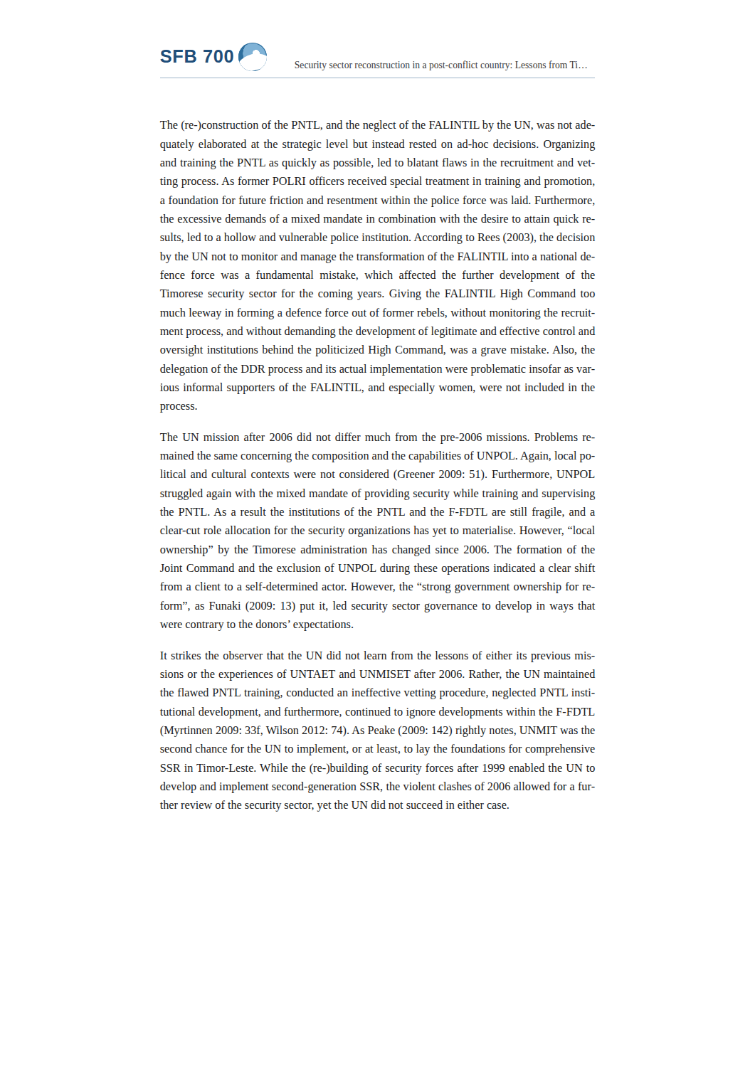SFB 700
Security sector reconstruction in a post-conflict country: Lessons from Timor-Leste | 16
The (re-)construction of the PNTL, and the neglect of the FALINTIL by the UN, was not adequately elaborated at the strategic level but instead rested on ad-hoc decisions. Organizing and training the PNTL as quickly as possible, led to blatant flaws in the recruitment and vetting process. As former POLRI officers received special treatment in training and promotion, a foundation for future friction and resentment within the police force was laid. Furthermore, the excessive demands of a mixed mandate in combination with the desire to attain quick results, led to a hollow and vulnerable police institution. According to Rees (2003), the decision by the UN not to monitor and manage the transformation of the FALINTIL into a national defence force was a fundamental mistake, which affected the further development of the Timorese security sector for the coming years. Giving the FALINTIL High Command too much leeway in forming a defence force out of former rebels, without monitoring the recruitment process, and without demanding the development of legitimate and effective control and oversight institutions behind the politicized High Command, was a grave mistake. Also, the delegation of the DDR process and its actual implementation were problematic insofar as various informal supporters of the FALINTIL, and especially women, were not included in the process.
The UN mission after 2006 did not differ much from the pre-2006 missions. Problems remained the same concerning the composition and the capabilities of UNPOL. Again, local political and cultural contexts were not considered (Greener 2009: 51). Furthermore, UNPOL struggled again with the mixed mandate of providing security while training and supervising the PNTL. As a result the institutions of the PNTL and the F-FDTL are still fragile, and a clear-cut role allocation for the security organizations has yet to materialise. However, “local ownership” by the Timorese administration has changed since 2006. The formation of the Joint Command and the exclusion of UNPOL during these operations indicated a clear shift from a client to a self-determined actor. However, the “strong government ownership for reform”, as Funaki (2009: 13) put it, led security sector governance to develop in ways that were contrary to the donors’ expectations.
It strikes the observer that the UN did not learn from the lessons of either its previous missions or the experiences of UNTAET and UNMISET after 2006. Rather, the UN maintained the flawed PNTL training, conducted an ineffective vetting procedure, neglected PNTL institutional development, and furthermore, continued to ignore developments within the F-FDTL (Myrtinnen 2009: 33f, Wilson 2012: 74). As Peake (2009: 142) rightly notes, UNMIT was the second chance for the UN to implement, or at least, to lay the foundations for comprehensive SSR in Timor-Leste. While the (re-)building of security forces after 1999 enabled the UN to develop and implement second-generation SSR, the violent clashes of 2006 allowed for a further review of the security sector, yet the UN did not succeed in either case.